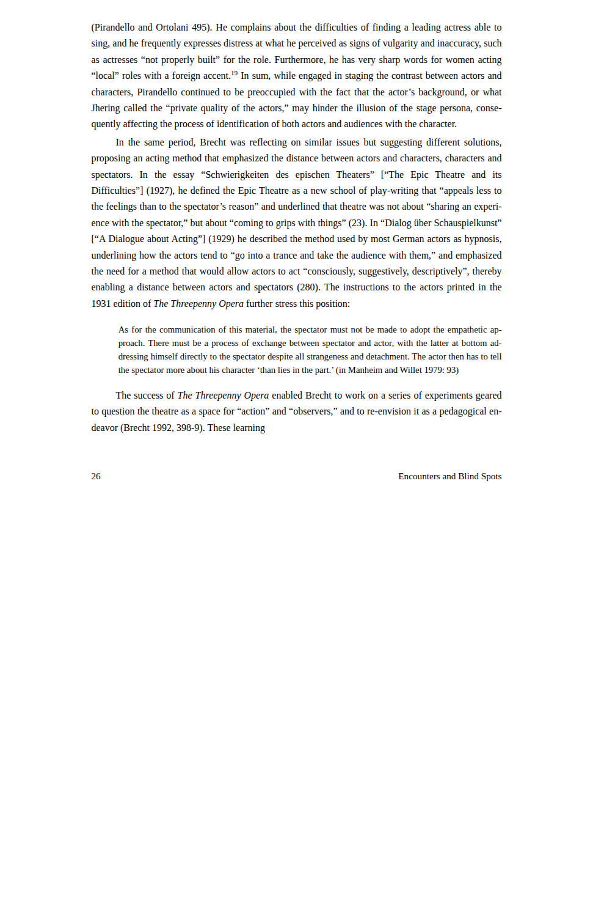(Pirandello and Ortolani 495). He complains about the difficulties of finding a leading actress able to sing, and he frequently expresses distress at what he perceived as signs of vulgarity and inaccuracy, such as actresses “not properly built” for the role. Furthermore, he has very sharp words for women acting “local” roles with a foreign accent.19 In sum, while engaged in staging the contrast between actors and characters, Pirandello continued to be preoccupied with the fact that the actor’s background, or what Jhering called the “private quality of the actors,” may hinder the illusion of the stage persona, consequently affecting the process of identification of both actors and audiences with the character.
In the same period, Brecht was reflecting on similar issues but suggesting different solutions, proposing an acting method that emphasized the distance between actors and characters, characters and spectators. In the essay “Schwierigkeiten des epischen Theaters” [“The Epic Theatre and its Difficulties”] (1927), he defined the Epic Theatre as a new school of play-writing that “appeals less to the feelings than to the spectator’s reason” and underlined that theatre was not about “sharing an experience with the spectator,” but about “coming to grips with things” (23). In “Dialog über Schauspielkunst” [“A Dialogue about Acting”] (1929) he described the method used by most German actors as hypnosis, underlining how the actors tend to “go into a trance and take the audience with them,” and emphasized the need for a method that would allow actors to act “consciously, suggestively, descriptively”, thereby enabling a distance between actors and spectators (280). The instructions to the actors printed in the 1931 edition of The Threepenny Opera further stress this position:
As for the communication of this material, the spectator must not be made to adopt the empathetic approach. There must be a process of exchange between spectator and actor, with the latter at bottom addressing himself directly to the spectator despite all strangeness and detachment. The actor then has to tell the spectator more about his character ‘than lies in the part.’ (in Manheim and Willet 1979: 93)
The success of The Threepenny Opera enabled Brecht to work on a series of experiments geared to question the theatre as a space for “action” and “observers,” and to re-envision it as a pedagogical endeavor (Brecht 1992, 398-9). These learning
26 Encounters and Blind Spots